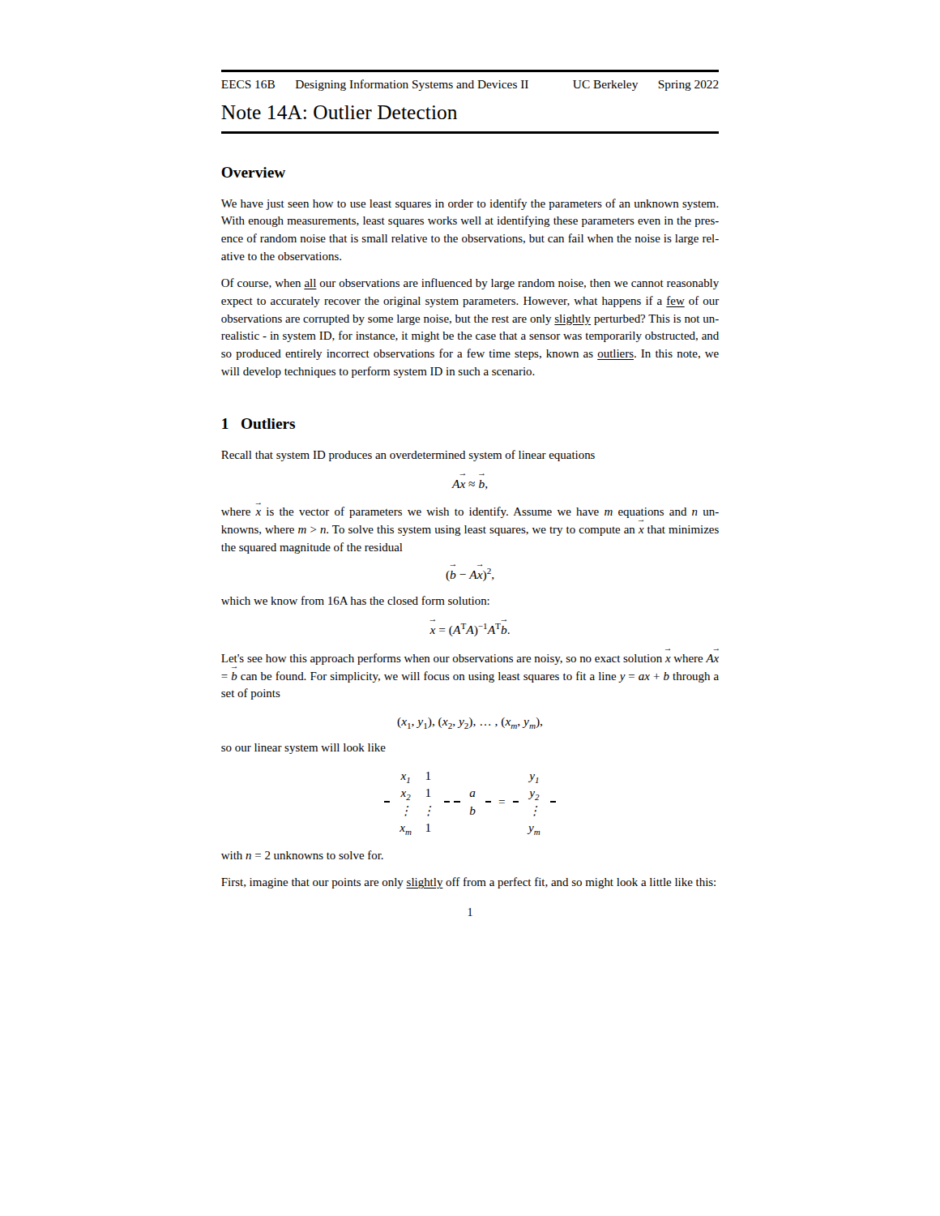EECS 16B Designing Information Systems and Devices II
UC Berkeley Spring 2022
Note 14A: Outlier Detection
Overview
We have just seen how to use least squares in order to identify the parameters of an unknown system. With enough measurements, least squares works well at identifying these parameters even in the presence of random noise that is small relative to the observations, but can fail when the noise is large relative to the observations.
Of course, when all our observations are influenced by large random noise, then we cannot reasonably expect to accurately recover the original system parameters. However, what happens if a few of our observations are corrupted by some large noise, but the rest are only slightly perturbed? This is not unrealistic - in system ID, for instance, it might be the case that a sensor was temporarily obstructed, and so produced entirely incorrect observations for a few time steps, known as outliers. In this note, we will develop techniques to perform system ID in such a scenario.
1 Outliers
Recall that system ID produces an overdetermined system of linear equations
Ax ≈ b,
where x is the vector of parameters we wish to identify. Assume we have m equations and n unknowns, where m > n. To solve this system using least squares, we try to compute an x that minimizes the squared magnitude of the residual
(b − Ax)2,
which we know from 16A has the closed form solution:
x = (ATA)−1ATb.
Let's see how this approach performs when our observations are noisy, so no exact solution x where Ax = b can be found. For simplicity, we will focus on using least squares to fit a line y = ax + b through a set of points
(x1, y1), (x2, y2), … , (xm, ym),
so our linear system will look like
| x 1 | 1 |
| x 2 | 1 |
| ⋮ | ⋮ |
| x m | 1 |
| a |
| b |
=
| y 1 |
| y 2 |
| ⋮ |
| y m |
with n = 2 unknowns to solve for.
First, imagine that our points are only slightly off from a perfect fit, and so might look a little like this:
1